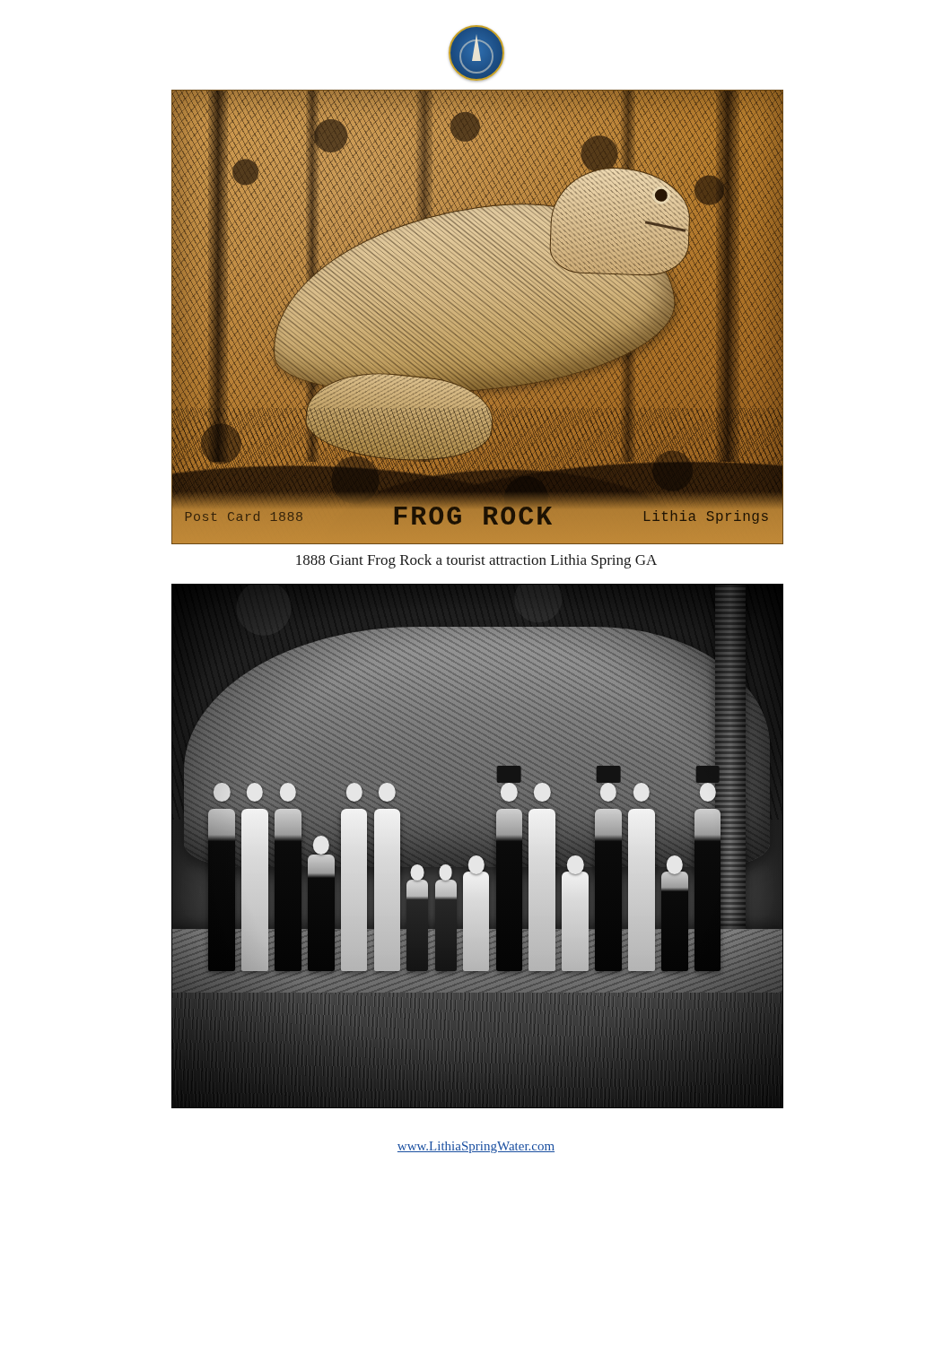Post Card 1888 FROG ROCK Lithia Springs
1888 Giant Frog Rock a tourist attraction Lithia Spring GA
www.LithiaSpringWater.com